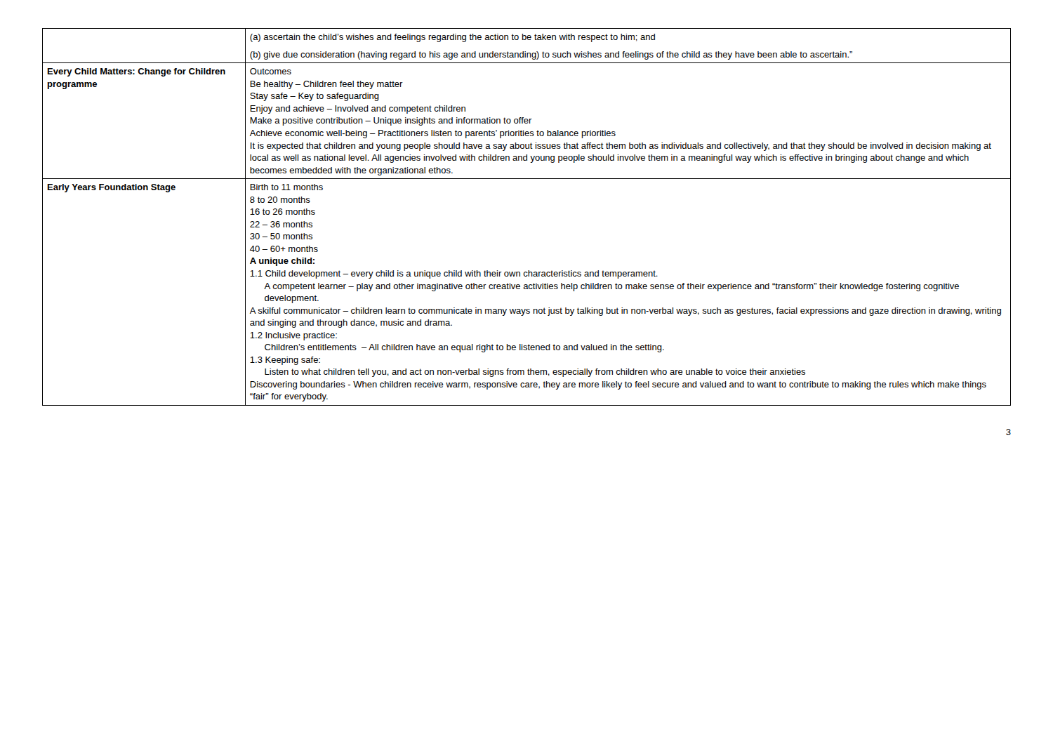| | (a) ascertain the child’s wishes and feelings regarding the action to be taken with respect to him; and (b) give due consideration (having regard to his age and understanding) to such wishes and feelings of the child as they have been able to ascertain.” |
| Every Child Matters: Change for Children programme | Outcomes Be healthy – Children feel they matter Stay safe – Key to safeguarding Enjoy and achieve – Involved and competent children Make a positive contribution – Unique insights and information to offer Achieve economic well-being – Practitioners listen to parents’ priorities to balance priorities It is expected that children and young people should have a say about issues that affect them both as individuals and collectively, and that they should be involved in decision making at local as well as national level. All agencies involved with children and young people should involve them in a meaningful way which is effective in bringing about change and which becomes embedded with the organizational ethos. |
| Early Years Foundation Stage | Birth to 11 months 8 to 20 months 16 to 26 months 22 – 36 months 30 – 50 months 40 – 60+ months A unique child: 1.1 Child development – every child is a unique child with their own characteristics and temperament. A competent learner – play and other imaginative other creative activities help children to make sense of their experience and “transform” their knowledge fostering cognitive development. A skilful communicator – children learn to communicate in many ways not just by talking but in non-verbal ways, such as gestures, facial expressions and gaze direction in drawing, writing and singing and through dance, music and drama. 1.2 Inclusive practice: Children’s entitlements – All children have an equal right to be listened to and valued in the setting. 1.3 Keeping safe: Listen to what children tell you, and act on non-verbal signs from them, especially from children who are unable to voice their anxieties Discovering boundaries - When children receive warm, responsive care, they are more likely to feel secure and valued and to want to contribute to making the rules which make things “fair” for everybody. |
3